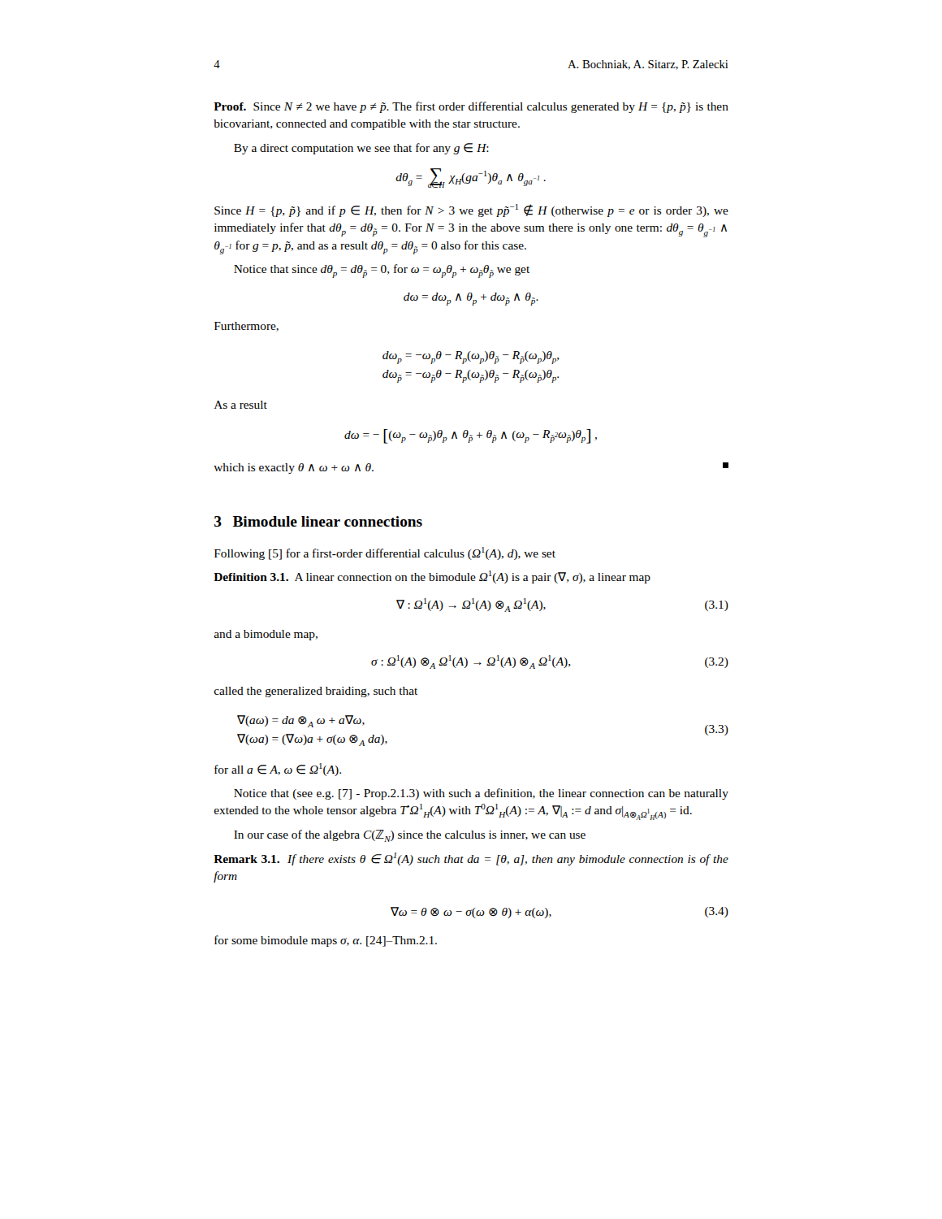4 A. Bochniak, A. Sitarz, P. Zalecki
Proof. Since N ≠ 2 we have p ≠ p̃. The first order differential calculus generated by H = {p, p̃} is then bicovariant, connected and compatible with the star structure.
By a direct computation we see that for any g ∈ H:
dθg = ∑a∈H χH(ga−1)θa ∧ θga−1 .
Since H = {p, p̃} and if p ∈ H, then for N > 3 we get pp̃−1 ∉ H (otherwise p = e or is order 3), we immediately infer that dθp = dθp̃ = 0. For N = 3 in the above sum there is only one term: dθg = θg−1 ∧ θg−1 for g = p, p̃, and as a result dθp = dθp̃ = 0 also for this case.
Notice that since dθp = dθp̃ = 0, for ω = ωpθp + ωp̃θp̃ we get
dω = dωp ∧ θp + dωp̃ ∧ θp̃.
Furthermore,
dωp = −ωpθ − Rp(ωp)θp̃ − Rp̃(ωp)θp,
dωp̃ = −ωp̃θ − Rp(ωp̃)θp̃ − Rp̃(ωp̃)θp.
As a result
dω = − [(ωp − ωp̃)θp ∧ θp̃ + θp̃ ∧ (ωp − Rp̃2 ωp̃)θp] ,
which is exactly θ ∧ ω + ω ∧ θ.
3 Bimodule linear connections
Following [5] for a first-order differential calculus (Ω1(A), d), we set
Definition 3.1. A linear connection on the bimodule Ω1(A) is a pair (∇, σ), a linear map
∇ : Ω1(A) → Ω1(A) ⊗A Ω1(A),
(3.1)
and a bimodule map,
σ : Ω1(A) ⊗A Ω1(A) → Ω1(A) ⊗A Ω1(A),
(3.2)
called the generalized braiding, such that
∇(aω) = da ⊗A ω + a∇ω,
∇(ωa) = (∇ω)a + σ(ω ⊗A da),
(3.3)
for all a ∈ A, ω ∈ Ω1(A).
Notice that (see e.g. [7] - Prop.2.1.3) with such a definition, the linear connection can be naturally extended to the whole tensor algebra T•Ω1H(A) with T0Ω1H(A) := A, ∇|A := d and σ|A⊗AΩ1H(A) = id.
In our case of the algebra C(ℤN) since the calculus is inner, we can use
Remark 3.1. If there exists θ ∈ Ω1(A) such that da = [θ, a], then any bimodule connection is of the form
∇ω = θ ⊗ ω − σ(ω ⊗ θ) + α(ω),
(3.4)
for some bimodule maps σ, α. [24]–Thm.2.1.